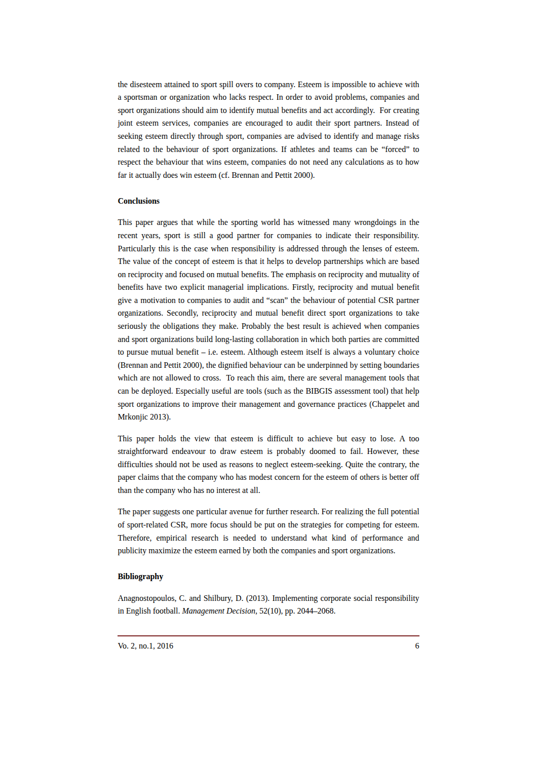the disesteem attained to sport spill overs to company. Esteem is impossible to achieve with a sportsman or organization who lacks respect. In order to avoid problems, companies and sport organizations should aim to identify mutual benefits and act accordingly. For creating joint esteem services, companies are encouraged to audit their sport partners. Instead of seeking esteem directly through sport, companies are advised to identify and manage risks related to the behaviour of sport organizations. If athletes and teams can be “forced” to respect the behaviour that wins esteem, companies do not need any calculations as to how far it actually does win esteem (cf. Brennan and Pettit 2000).
Conclusions
This paper argues that while the sporting world has witnessed many wrongdoings in the recent years, sport is still a good partner for companies to indicate their responsibility. Particularly this is the case when responsibility is addressed through the lenses of esteem. The value of the concept of esteem is that it helps to develop partnerships which are based on reciprocity and focused on mutual benefits. The emphasis on reciprocity and mutuality of benefits have two explicit managerial implications. Firstly, reciprocity and mutual benefit give a motivation to companies to audit and “scan” the behaviour of potential CSR partner organizations. Secondly, reciprocity and mutual benefit direct sport organizations to take seriously the obligations they make. Probably the best result is achieved when companies and sport organizations build long-lasting collaboration in which both parties are committed to pursue mutual benefit – i.e. esteem. Although esteem itself is always a voluntary choice (Brennan and Pettit 2000), the dignified behaviour can be underpinned by setting boundaries which are not allowed to cross. To reach this aim, there are several management tools that can be deployed. Especially useful are tools (such as the BIBGIS assessment tool) that help sport organizations to improve their management and governance practices (Chappelet and Mrkonjic 2013).
This paper holds the view that esteem is difficult to achieve but easy to lose. A too straightforward endeavour to draw esteem is probably doomed to fail. However, these difficulties should not be used as reasons to neglect esteem-seeking. Quite the contrary, the paper claims that the company who has modest concern for the esteem of others is better off than the company who has no interest at all.
The paper suggests one particular avenue for further research. For realizing the full potential of sport-related CSR, more focus should be put on the strategies for competing for esteem. Therefore, empirical research is needed to understand what kind of performance and publicity maximize the esteem earned by both the companies and sport organizations.
Bibliography
Anagnostopoulos, C. and Shilbury, D. (2013). Implementing corporate social responsibility in English football. Management Decision, 52(10), pp. 2044–2068.
Vo. 2, no.1, 2016 6